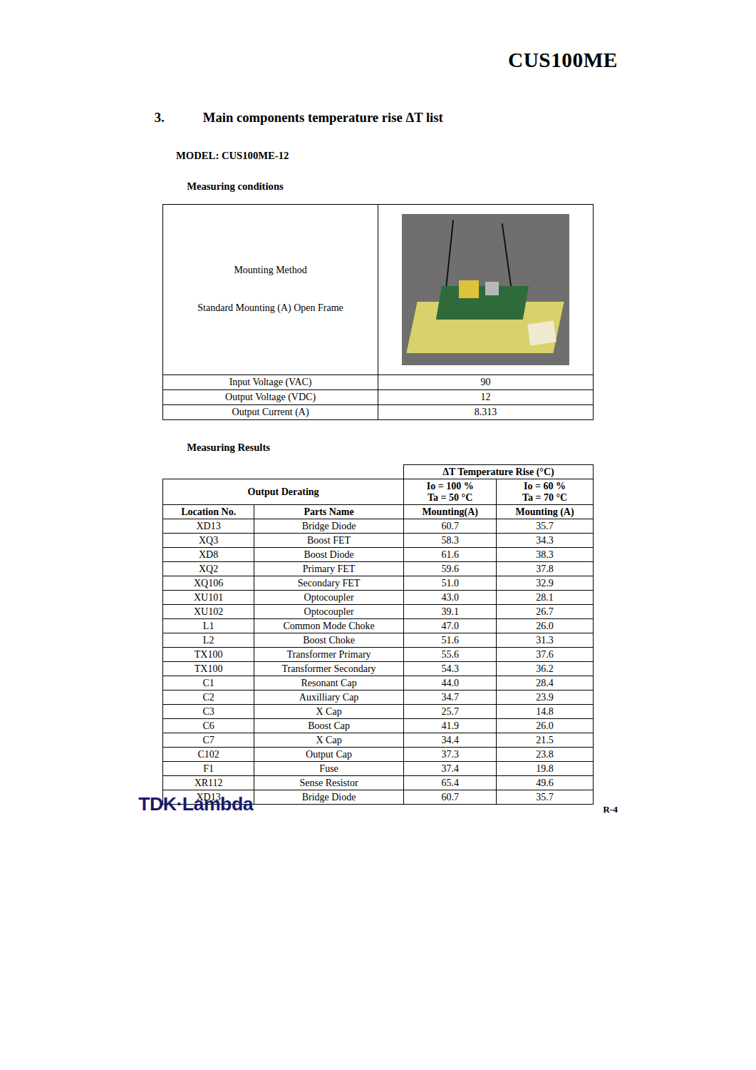CUS100ME
3.
Main components temperature rise ΔT list
MODEL: CUS100ME-12
Measuring conditions
| Mounting Method Standard Mounting (A) Open Frame | |
| Input Voltage (VAC) | 90 |
| Output Voltage (VDC) | 12 |
| Output Current (A) | 8.313 |
Measuring Results
| | ΔT Temperature Rise (°C) |
| --- | --- |
| Output Derating | Io = 100 % Ta = 50 °C | Io = 60 % Ta = 70 °C |
| Location No. | Parts Name | Mounting(A) | Mounting (A) |
| XD13 | Bridge Diode | 60.7 | 35.7 |
| XQ3 | Boost FET | 58.3 | 34.3 |
| XD8 | Boost Diode | 61.6 | 38.3 |
| XQ2 | Primary FET | 59.6 | 37.8 |
| XQ106 | Secondary FET | 51.0 | 32.9 |
| XU101 | Optocoupler | 43.0 | 28.1 |
| XU102 | Optocoupler | 39.1 | 26.7 |
| L1 | Common Mode Choke | 47.0 | 26.0 |
| L2 | Boost Choke | 51.6 | 31.3 |
| TX100 | Transformer Primary | 55.6 | 37.6 |
| TX100 | Transformer Secondary | 54.3 | 36.2 |
| C1 | Resonant Cap | 44.0 | 28.4 |
| C2 | Auxilliary Cap | 34.7 | 23.9 |
| C3 | X Cap | 25.7 | 14.8 |
| C6 | Boost Cap | 41.9 | 26.0 |
| C7 | X Cap | 34.4 | 21.5 |
| C102 | Output Cap | 37.3 | 23.8 |
| F1 | Fuse | 37.4 | 19.8 |
| XR112 | Sense Resistor | 65.4 | 49.6 |
| XD13 | Bridge Diode | 60.7 | 35.7 |
TDK·Lambda
R-4